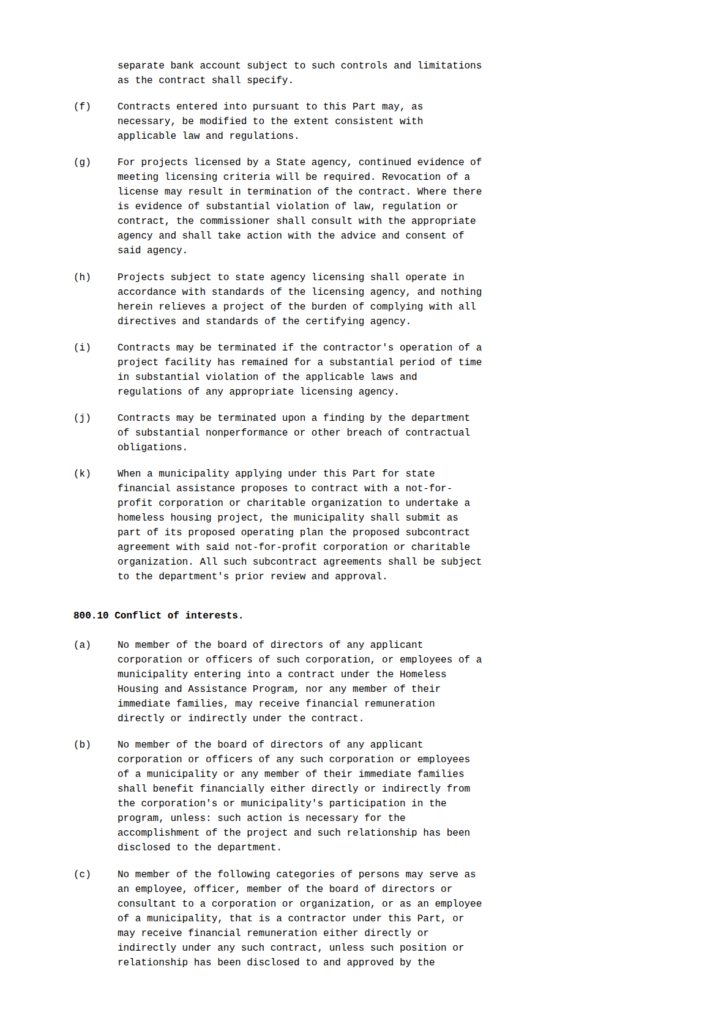separate bank account subject to such controls and limitations as the contract shall specify.
(f) Contracts entered into pursuant to this Part may, as necessary, be modified to the extent consistent with applicable law and regulations.
(g) For projects licensed by a State agency, continued evidence of meeting licensing criteria will be required. Revocation of a license may result in termination of the contract. Where there is evidence of substantial violation of law, regulation or contract, the commissioner shall consult with the appropriate agency and shall take action with the advice and consent of said agency.
(h) Projects subject to state agency licensing shall operate in accordance with standards of the licensing agency, and nothing herein relieves a project of the burden of complying with all directives and standards of the certifying agency.
(i) Contracts may be terminated if the contractor's operation of a project facility has remained for a substantial period of time in substantial violation of the applicable laws and regulations of any appropriate licensing agency.
(j) Contracts may be terminated upon a finding by the department of substantial nonperformance or other breach of contractual obligations.
(k) When a municipality applying under this Part for state financial assistance proposes to contract with a not-for-profit corporation or charitable organization to undertake a homeless housing project, the municipality shall submit as part of its proposed operating plan the proposed subcontract agreement with said not-for-profit corporation or charitable organization. All such subcontract agreements shall be subject to the department's prior review and approval.
800.10 Conflict of interests.
(a) No member of the board of directors of any applicant corporation or officers of such corporation, or employees of a municipality entering into a contract under the Homeless Housing and Assistance Program, nor any member of their immediate families, may receive financial remuneration directly or indirectly under the contract.
(b) No member of the board of directors of any applicant corporation or officers of any such corporation or employees of a municipality or any member of their immediate families shall benefit financially either directly or indirectly from the corporation's or municipality's participation in the program, unless: such action is necessary for the accomplishment of the project and such relationship has been disclosed to the department.
(c) No member of the following categories of persons may serve as an employee, officer, member of the board of directors or consultant to a corporation or organization, or as an employee of a municipality, that is a contractor under this Part, or may receive financial remuneration either directly or indirectly under any such contract, unless such position or relationship has been disclosed to and approved by the